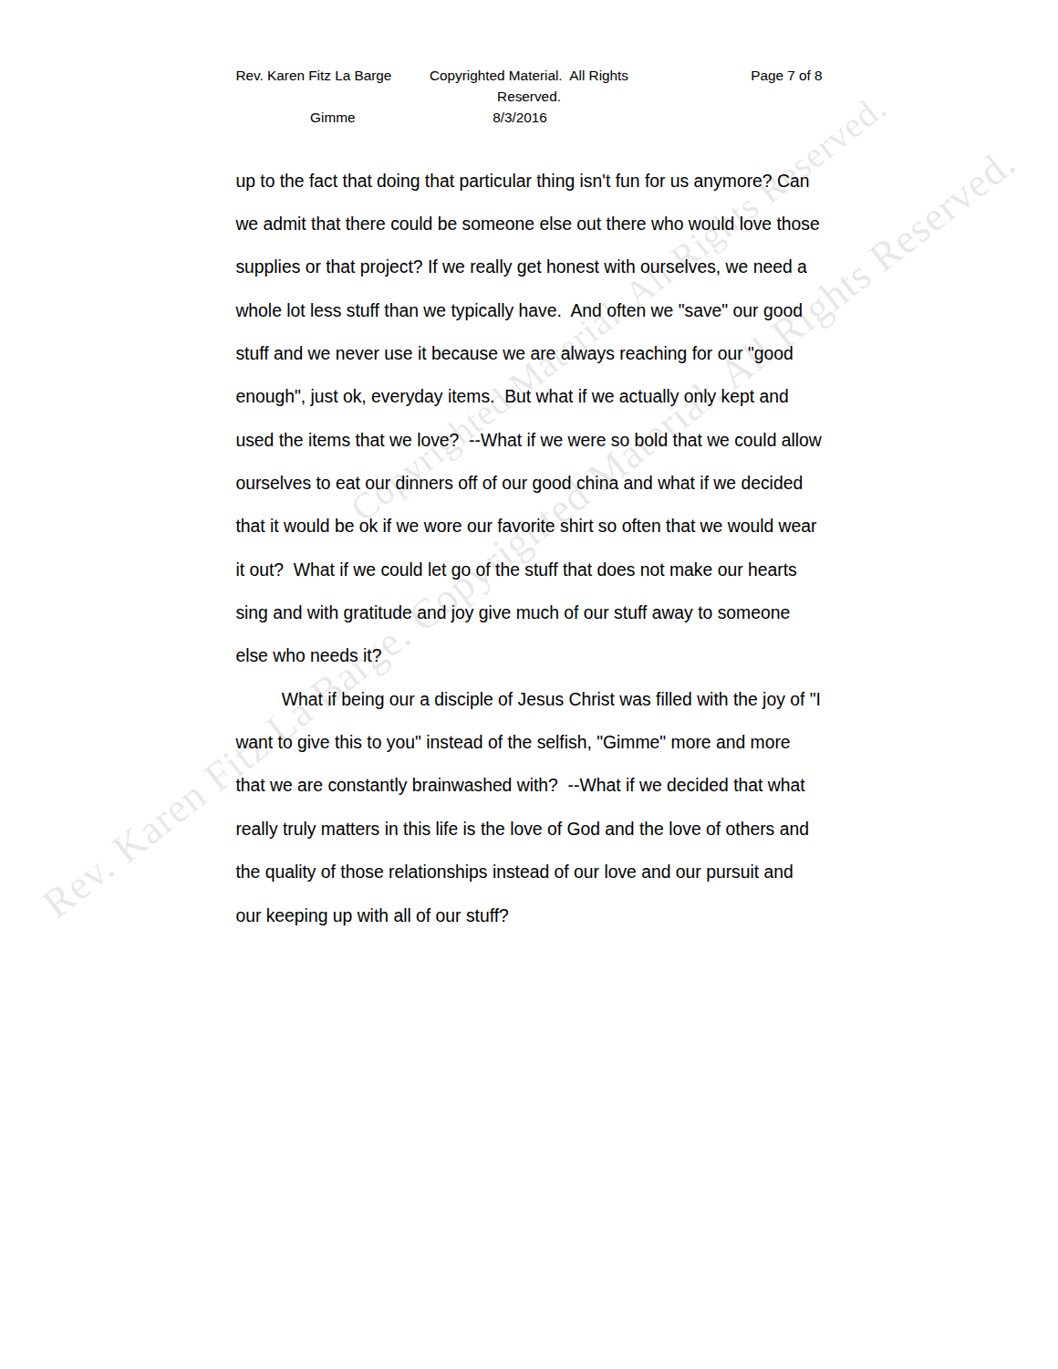Rev. Karen Fitz La Barge. Copyrighted Material. All Rights Reserved.
Copyrighted Material. All Rights Reserved.
Rev. Karen Fitz La Barge
Copyrighted Material. All Rights Reserved.
Page 7 of 8
Gimme
8/3/2016
up to the fact that doing that particular thing isn't fun for us anymore? Can we admit that there could be someone else out there who would love those supplies or that project? If we really get honest with ourselves, we need a whole lot less stuff than we typically have. And often we "save" our good stuff and we never use it because we are always reaching for our "good enough", just ok, everyday items. But what if we actually only kept and used the items that we love? --What if we were so bold that we could allow ourselves to eat our dinners off of our good china and what if we decided that it would be ok if we wore our favorite shirt so often that we would wear it out? What if we could let go of the stuff that does not make our hearts sing and with gratitude and joy give much of our stuff away to someone else who needs it?
What if being our a disciple of Jesus Christ was filled with the joy of "I want to give this to you" instead of the selfish, "Gimme" more and more that we are constantly brainwashed with? --What if we decided that what really truly matters in this life is the love of God and the love of others and the quality of those relationships instead of our love and our pursuit and our keeping up with all of our stuff?